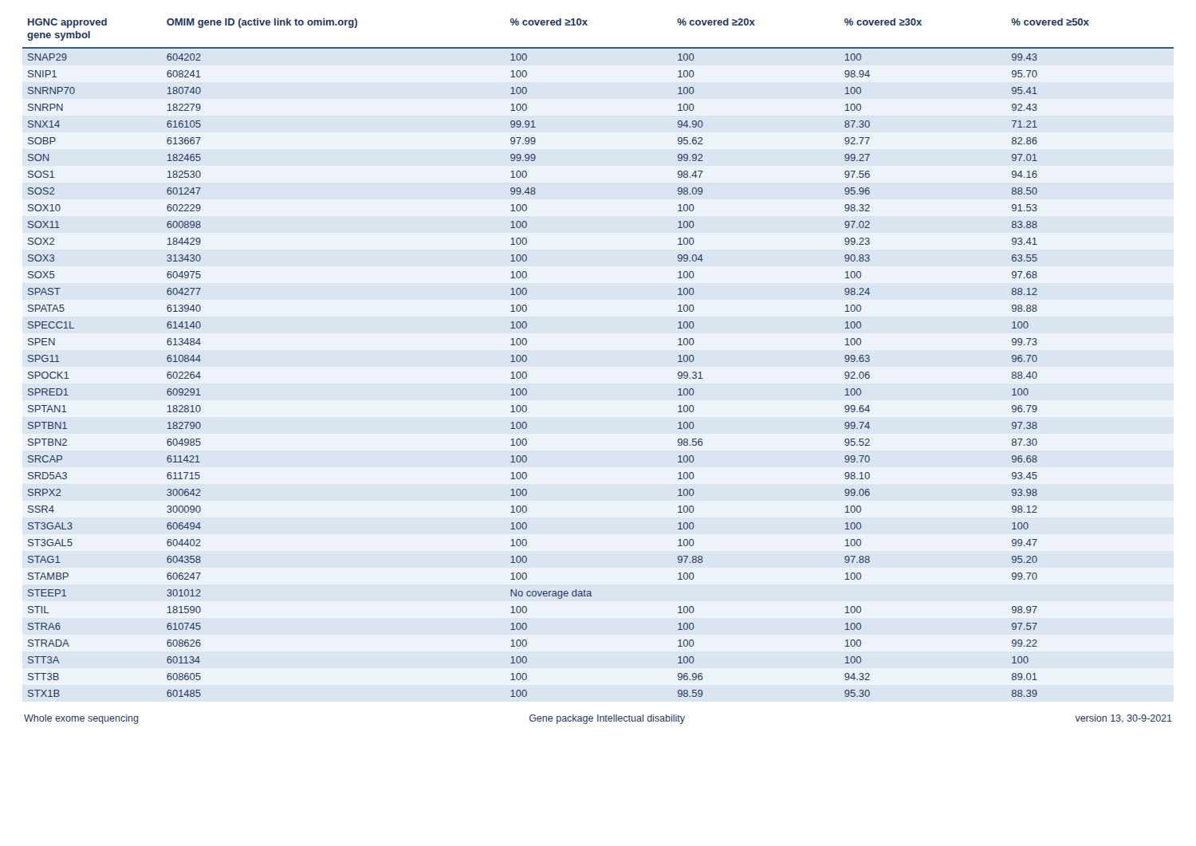| HGNC approved gene symbol | OMIM gene ID (active link to omim.org) | % covered ≥10x | % covered ≥20x | % covered ≥30x | % covered ≥50x |
| --- | --- | --- | --- | --- | --- |
| SNAP29 | 604202 | 100 | 100 | 100 | 99.43 |
| SNIP1 | 608241 | 100 | 100 | 98.94 | 95.70 |
| SNRNP70 | 180740 | 100 | 100 | 100 | 95.41 |
| SNRPN | 182279 | 100 | 100 | 100 | 92.43 |
| SNX14 | 616105 | 99.91 | 94.90 | 87.30 | 71.21 |
| SOBP | 613667 | 97.99 | 95.62 | 92.77 | 82.86 |
| SON | 182465 | 99.99 | 99.92 | 99.27 | 97.01 |
| SOS1 | 182530 | 100 | 98.47 | 97.56 | 94.16 |
| SOS2 | 601247 | 99.48 | 98.09 | 95.96 | 88.50 |
| SOX10 | 602229 | 100 | 100 | 98.32 | 91.53 |
| SOX11 | 600898 | 100 | 100 | 97.02 | 83.88 |
| SOX2 | 184429 | 100 | 100 | 99.23 | 93.41 |
| SOX3 | 313430 | 100 | 99.04 | 90.83 | 63.55 |
| SOX5 | 604975 | 100 | 100 | 100 | 97.68 |
| SPAST | 604277 | 100 | 100 | 98.24 | 88.12 |
| SPATA5 | 613940 | 100 | 100 | 100 | 98.88 |
| SPECC1L | 614140 | 100 | 100 | 100 | 100 |
| SPEN | 613484 | 100 | 100 | 100 | 99.73 |
| SPG11 | 610844 | 100 | 100 | 99.63 | 96.70 |
| SPOCK1 | 602264 | 100 | 99.31 | 92.06 | 88.40 |
| SPRED1 | 609291 | 100 | 100 | 100 | 100 |
| SPTAN1 | 182810 | 100 | 100 | 99.64 | 96.79 |
| SPTBN1 | 182790 | 100 | 100 | 99.74 | 97.38 |
| SPTBN2 | 604985 | 100 | 98.56 | 95.52 | 87.30 |
| SRCAP | 611421 | 100 | 100 | 99.70 | 96.68 |
| SRD5A3 | 611715 | 100 | 100 | 98.10 | 93.45 |
| SRPX2 | 300642 | 100 | 100 | 99.06 | 93.98 |
| SSR4 | 300090 | 100 | 100 | 100 | 98.12 |
| ST3GAL3 | 606494 | 100 | 100 | 100 | 100 |
| ST3GAL5 | 604402 | 100 | 100 | 100 | 99.47 |
| STAG1 | 604358 | 100 | 97.88 | 97.88 | 95.20 |
| STAMBP | 606247 | 100 | 100 | 100 | 99.70 |
| STEEP1 | 301012 | No coverage data |
| STIL | 181590 | 100 | 100 | 100 | 98.97 |
| STRA6 | 610745 | 100 | 100 | 100 | 97.57 |
| STRADA | 608626 | 100 | 100 | 100 | 99.22 |
| STT3A | 601134 | 100 | 100 | 100 | 100 |
| STT3B | 608605 | 100 | 96.96 | 94.32 | 89.01 |
| STX1B | 601485 | 100 | 98.59 | 95.30 | 88.39 |
Whole exome sequencing
Gene package Intellectual disability
version 13, 30-9-2021